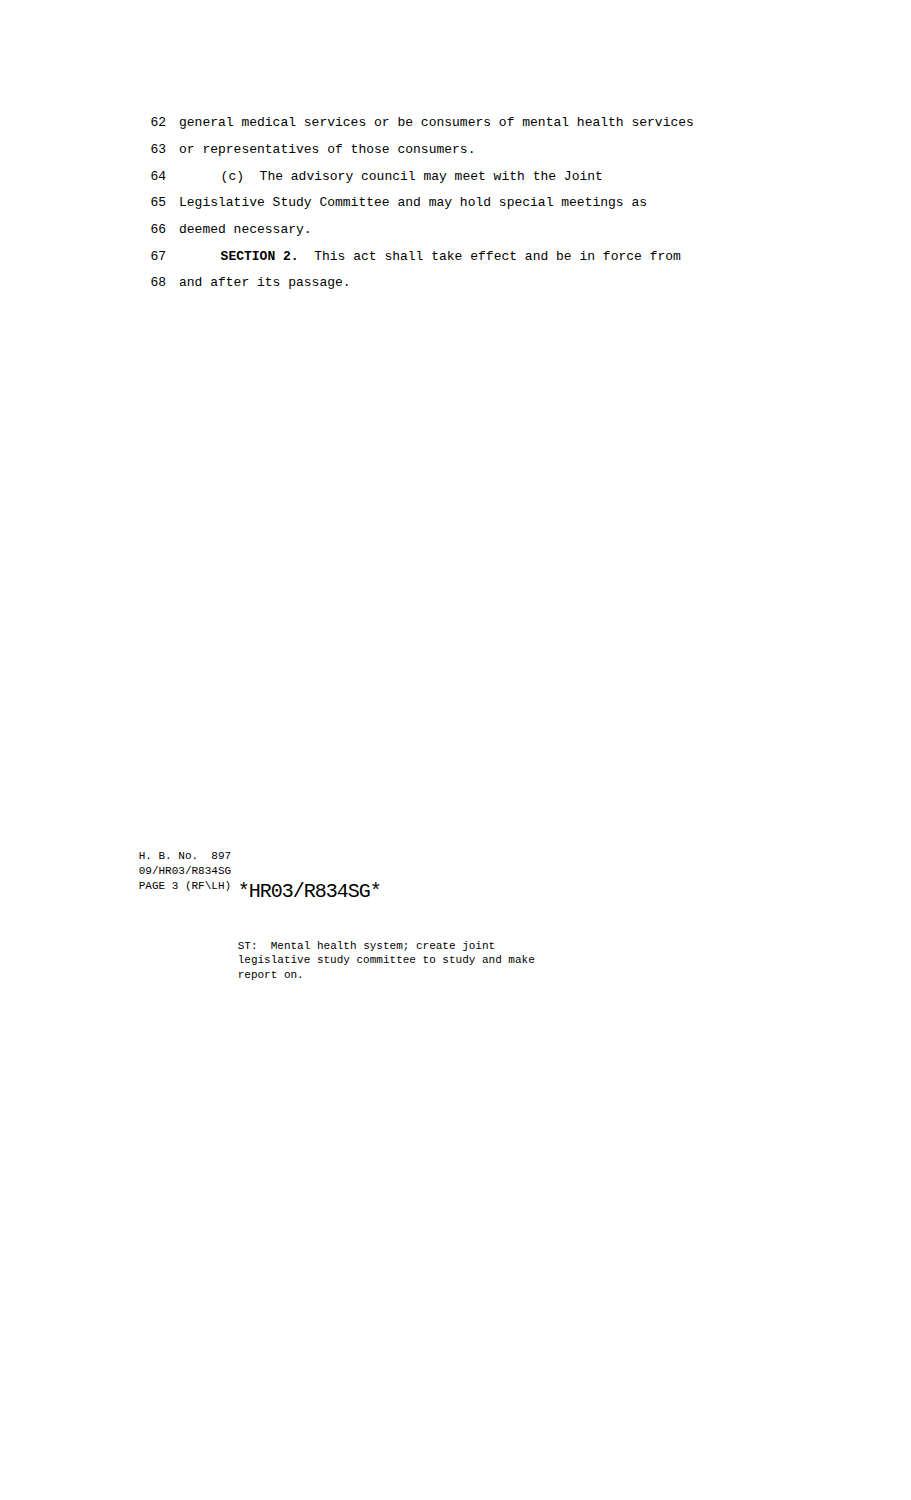general medical services or be consumers of mental health services
or representatives of those consumers.
(c) The advisory council may meet with the Joint
Legislative Study Committee and may hold special meetings as
deemed necessary.
SECTION 2. This act shall take effect and be in force from
and after its passage.
H. B. No. 897 09/HR03/R834SG PAGE 3 (RF\LH)
*HR03/R834SG*
ST: Mental health system; create joint legislative study committee to study and make report on.